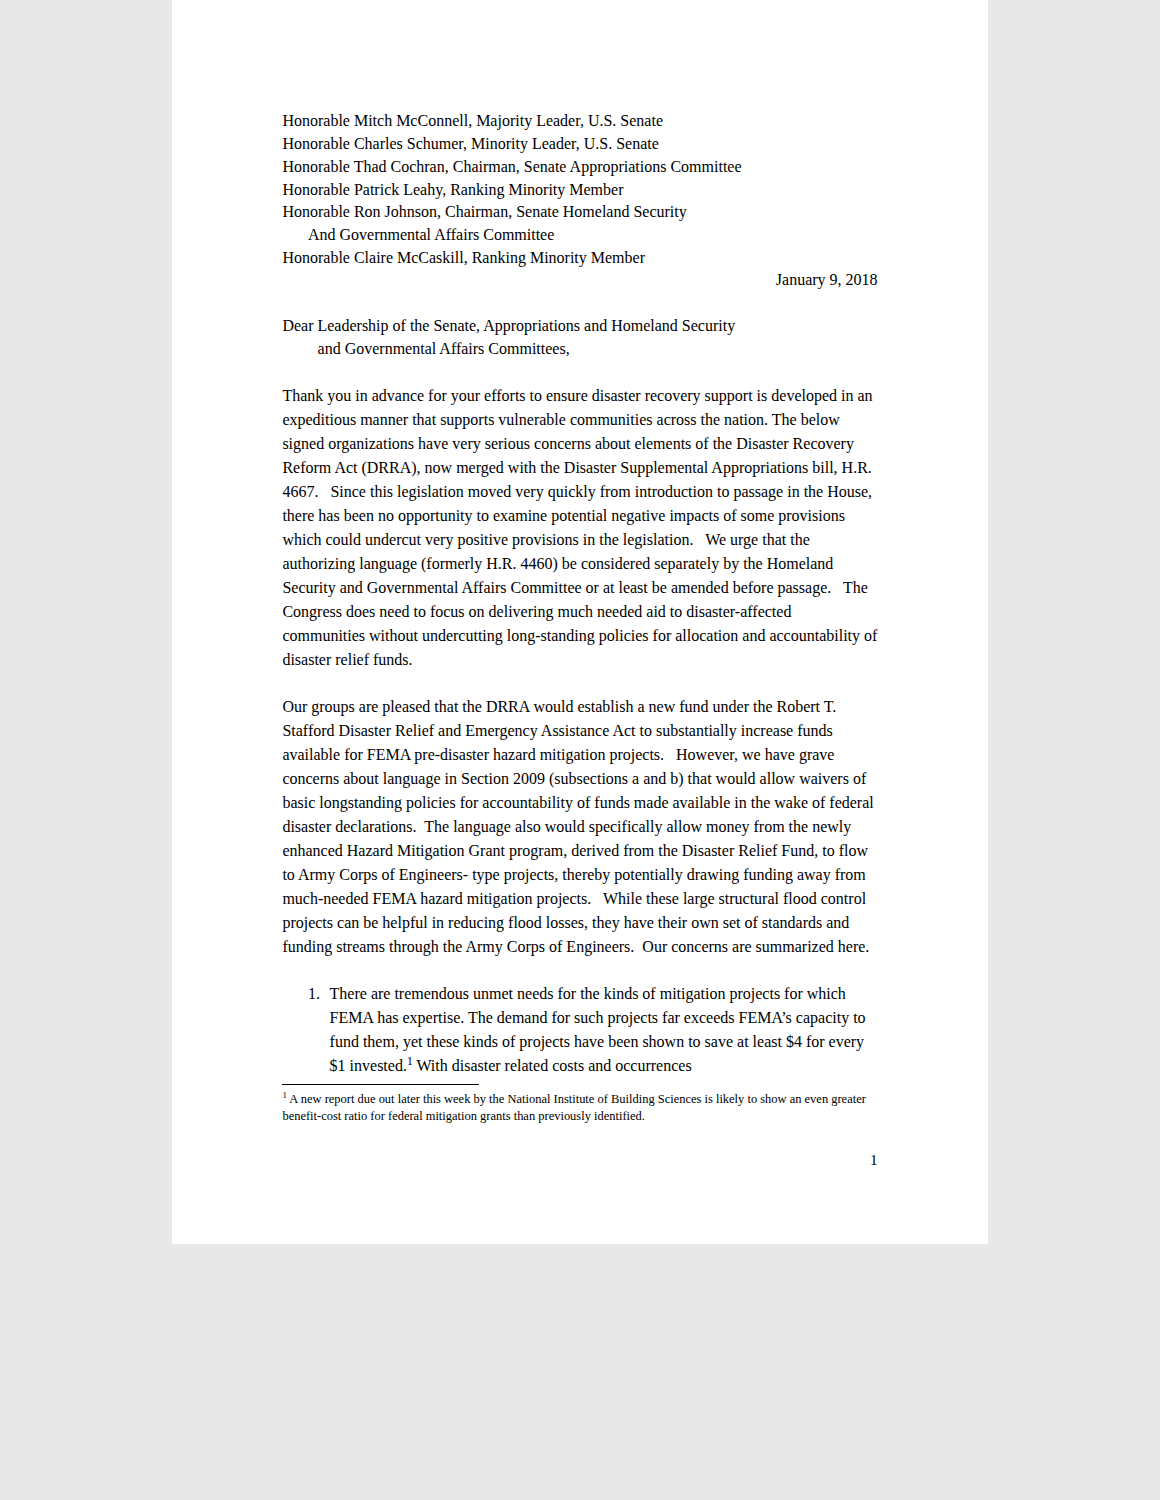Honorable Mitch McConnell, Majority Leader, U.S. Senate
Honorable Charles Schumer, Minority Leader, U.S. Senate
Honorable Thad Cochran, Chairman, Senate Appropriations Committee
Honorable Patrick Leahy, Ranking Minority Member
Honorable Ron Johnson, Chairman, Senate Homeland Security
And Governmental Affairs Committee Honorable Claire McCaskill, Ranking Minority Member
January 9, 2018
Dear Leadership of the Senate, Appropriations and Homeland Security
and Governmental Affairs Committees,
Thank you in advance for your efforts to ensure disaster recovery support is developed in an expeditious manner that supports vulnerable communities across the nation. The below signed organizations have very serious concerns about elements of the Disaster Recovery Reform Act (DRRA), now merged with the Disaster Supplemental Appropriations bill, H.R. 4667. Since this legislation moved very quickly from introduction to passage in the House, there has been no opportunity to examine potential negative impacts of some provisions which could undercut very positive provisions in the legislation. We urge that the authorizing language (formerly H.R. 4460) be considered separately by the Homeland Security and Governmental Affairs Committee or at least be amended before passage. The Congress does need to focus on delivering much needed aid to disaster-affected communities without undercutting long-standing policies for allocation and accountability of disaster relief funds.
Our groups are pleased that the DRRA would establish a new fund under the Robert T. Stafford Disaster Relief and Emergency Assistance Act to substantially increase funds available for FEMA pre-disaster hazard mitigation projects. However, we have grave concerns about language in Section 2009 (subsections a and b) that would allow waivers of basic longstanding policies for accountability of funds made available in the wake of federal disaster declarations. The language also would specifically allow money from the newly enhanced Hazard Mitigation Grant program, derived from the Disaster Relief Fund, to flow to Army Corps of Engineers- type projects, thereby potentially drawing funding away from much-needed FEMA hazard mitigation projects. While these large structural flood control projects can be helpful in reducing flood losses, they have their own set of standards and funding streams through the Army Corps of Engineers. Our concerns are summarized here.
There are tremendous unmet needs for the kinds of mitigation projects for which FEMA has expertise. The demand for such projects far exceeds FEMA’s capacity to fund them, yet these kinds of projects have been shown to save at least $4 for every $1 invested.1 With disaster related costs and occurrences
1 A new report due out later this week by the National Institute of Building Sciences is likely to show an even greater benefit-cost ratio for federal mitigation grants than previously identified.
1